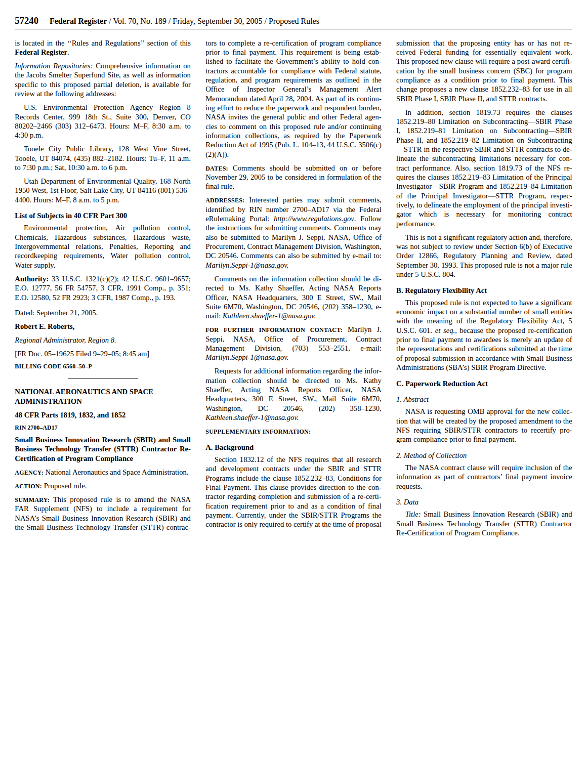57240 Federal Register / Vol. 70, No. 189 / Friday, September 30, 2005 / Proposed Rules
is located in the ‘‘Rules and Regulations’’ section of this Federal Register.
Information Repositories: Comprehensive information on the Jacobs Smelter Superfund Site, as well as information specific to this proposed partial deletion, is available for review at the following addresses:
U.S. Environmental Protection Agency Region 8 Records Center, 999 18th St., Suite 300, Denver, CO 80202–2466 (303) 312–6473. Hours: M–F, 8:30 a.m. to 4:30 p.m.
Tooele City Public Library, 128 West Vine Street, Tooele, UT 84074, (435) 882–2182. Hours: Tu–F, 11 a.m. to 7:30 p.m.; Sat, 10:30 a.m. to 6 p.m.
Utah Department of Environmental Quality, 168 North 1950 West, 1st Floor, Salt Lake City, UT 84116 (801) 536–4400. Hours: M–F, 8 a.m. to 5 p.m.
List of Subjects in 40 CFR Part 300
Environmental protection, Air pollution control, Chemicals, Hazardous substances, Hazardous waste, Intergovernmental relations, Penalties, Reporting and recordkeeping requirements, Water pollution control, Water supply.
Authority: 33 U.S.C. 1321(c)(2); 42 U.S.C. 9601–9657; E.O. 12777, 56 FR 54757, 3 CFR, 1991 Comp., p. 351; E.O. 12580, 52 FR 2923; 3 CFR, 1987 Comp., p. 193.
Dated: September 21, 2005.
Robert E. Roberts,
Regional Administrator, Region 8.
[FR Doc. 05–19625 Filed 9–29–05; 8:45 am]
BILLING CODE 6560–50–P
NATIONAL AERONAUTICS AND SPACE ADMINISTRATION
48 CFR Parts 1819, 1832, and 1852
RIN 2700–AD17
Small Business Innovation Research (SBIR) and Small Business Technology Transfer (STTR) Contractor Re-Certification of Program Compliance
AGENCY: National Aeronautics and Space Administration.
ACTION: Proposed rule.
SUMMARY: This proposed rule is to amend the NASA FAR Supplement (NFS) to include a requirement for NASA’s Small Business Innovation Research (SBIR) and the Small Business Technology Transfer (STTR) contractors to complete a re-certification of program compliance prior to final payment. This requirement is being established to facilitate the Government’s ability to hold contractors accountable for compliance with Federal statute, regulation, and program requirements as outlined in the Office of Inspector General’s Management Alert Memorandum dated April 28, 2004. As part of its continuing effort to reduce the paperwork and respondent burden, NASA invites the general public and other Federal agencies to comment on this proposed rule and/or continuing information collections, as required by the Paperwork Reduction Act of 1995 (Pub. L. 104–13, 44 U.S.C. 3506(c)(2)(A)).
DATES: Comments should be submitted on or before November 29, 2005 to be considered in formulation of the final rule.
ADDRESSES: Interested parties may submit comments, identified by RIN number 2700–AD17 via the Federal eRulemaking Portal: http://www.regulations.gov. Follow the instructions for submitting comments. Comments may also be submitted to Marilyn J. Seppi, NASA, Office of Procurement, Contract Management Division, Washington, DC 20546. Comments can also be submitted by e-mail to: Marilyn.Seppi-1@nasa.gov.
Comments on the information collection should be directed to Ms. Kathy Shaeffer, Acting NASA Reports Officer, NASA Headquarters, 300 E Street, SW., Mail Suite 6M70, Washington, DC 20546, (202) 358–1230, e-mail: Kathleen.shaeffer-1@nasa.gov.
FOR FURTHER INFORMATION CONTACT: Marilyn J. Seppi, NASA, Office of Procurement, Contract Management Division, (703) 553–2551, e-mail: Marilyn.Seppi-1@nasa.gov.
Requests for additional information regarding the information collection should be directed to Ms. Kathy Shaeffer, Acting NASA Reports Officer, NASA Headquarters, 300 E Street, SW., Mail Suite 6M70, Washington, DC 20546, (202) 358–1230, Kathleen.shaeffer-1@nasa.gov.
SUPPLEMENTARY INFORMATION:
A. Background
Section 1832.12 of the NFS requires that all research and development contracts under the SBIR and STTR Programs include the clause 1852.232–83, Conditions for Final Payment. This clause provides direction to the contractor regarding completion and submission of a re-certification requirement prior to and as a condition of final payment. Currently, under the SBIR/STTR Programs the contractor is only required to certify at the time of proposal submission that the proposing entity has or has not received Federal funding for essentially equivalent work. This proposed new clause will require a post-award certification by the small business concern (SBC) for program compliance as a condition prior to final payment. This change proposes a new clause 1852.232–83 for use in all SBIR Phase I, SBIR Phase II, and STTR contracts.
In addition, section 1819.73 requires the clauses 1852.219–80 Limitation on Subcontracting—SBIR Phase I, 1852.219–81 Limitation on Subcontracting—SBIR Phase II, and 1852.219–82 Limitation on Subcontracting—STTR in the respective SBIR and STTR contracts to delineate the subcontracting limitations necessary for contract performance. Also, section 1819.73 of the NFS requires the clauses 1852.219–83 Limitation of the Principal Investigator—SBIR Program and 1852.219–84 Limitation of the Principal Investigator—STTR Program, respectively, to delineate the employment of the principal investigator which is necessary for monitoring contract performance.
This is not a significant regulatory action and, therefore, was not subject to review under Section 6(b) of Executive Order 12866, Regulatory Planning and Review, dated September 30, 1993. This proposed rule is not a major rule under 5 U.S.C. 804.
B. Regulatory Flexibility Act
This proposed rule is not expected to have a significant economic impact on a substantial number of small entities with the meaning of the Regulatory Flexibility Act, 5 U.S.C. 601. et seq., because the proposed re-certification prior to final payment to awardees is merely an update of the representations and certifications submitted at the time of proposal submission in accordance with Small Business Administrations (SBA’s) SBIR Program Directive.
C. Paperwork Reduction Act
1. Abstract
NASA is requesting OMB approval for the new collection that will be created by the proposed amendment to the NFS requiring SBIR/STTR contractors to recertify program compliance prior to final payment.
2. Method of Collection
The NASA contract clause will require inclusion of the information as part of contractors’ final payment invoice requests.
3. Data
Title: Small Business Innovation Research (SBIR) and Small Business Technology Transfer (STTR) Contractor Re-Certification of Program Compliance.